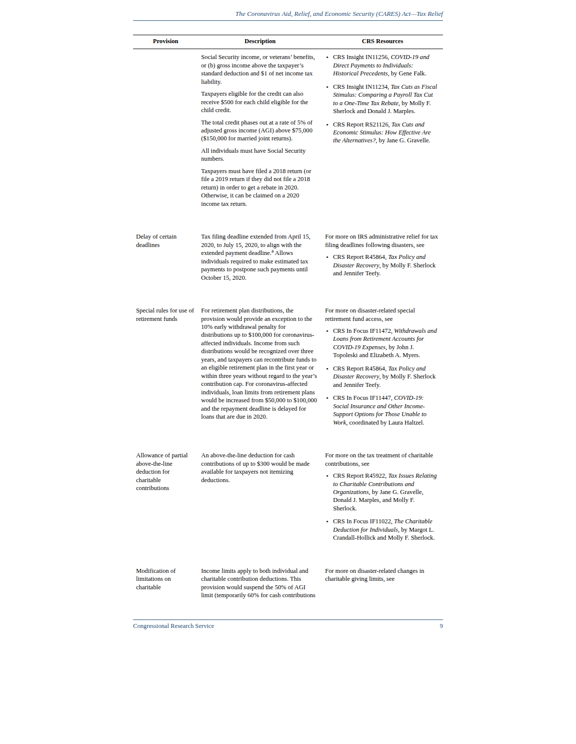The Coronavirus Aid, Relief, and Economic Security (CARES) Act—Tax Relief
| Provision | Description | CRS Resources |
| --- | --- | --- |
| | Social Security income, or veterans’ benefits, or (b) gross income above the taxpayer’s standard deduction and $1 of net income tax liability. Taxpayers eligible for the credit can also receive $500 for each child eligible for the child credit. The total credit phases out at a rate of 5% of adjusted gross income (AGI) above $75,000 ($150,000 for married joint returns). All individuals must have Social Security numbers. Taxpayers must have filed a 2018 return (or file a 2019 return if they did not file a 2018 return) in order to get a rebate in 2020. Otherwise, it can be claimed on a 2020 income tax return. | CRS Insight IN11256, COVID-19 and Direct Payments to Individuals: Historical Precedents , by Gene Falk. CRS Insight IN11234, Tax Cuts as Fiscal Stimulus: Comparing a Payroll Tax Cut to a One-Time Tax Rebate , by Molly F. Sherlock and Donald J. Marples. CRS Report RS21126, Tax Cuts and Economic Stimulus: How Effective Are the Alternatives? , by Jane G. Gravelle. |
| Delay of certain deadlines | Tax filing deadline extended from April 15, 2020, to July 15, 2020, to align with the extended payment deadline. a Allows individuals required to make estimated tax payments to postpone such payments until October 15, 2020. | For more on IRS administrative relief for tax filing deadlines following disasters, see CRS Report R45864, Tax Policy and Disaster Recovery , by Molly F. Sherlock and Jennifer Teefy. |
| Special rules for use of retirement funds | For retirement plan distributions, the provision would provide an exception to the 10% early withdrawal penalty for distributions up to $100,000 for coronavirus-affected individuals. Income from such distributions would be recognized over three years, and taxpayers can recontribute funds to an eligible retirement plan in the first year or within three years without regard to the year’s contribution cap. For coronavirus-affected individuals, loan limits from retirement plans would be increased from $50,000 to $100,000 and the repayment deadline is delayed for loans that are due in 2020. | For more on disaster-related special retirement fund access, see CRS In Focus IF11472, Withdrawals and Loans from Retirement Accounts for COVID-19 Expenses , by John J. Topoleski and Elizabeth A. Myers. CRS Report R45864, Tax Policy and Disaster Recovery , by Molly F. Sherlock and Jennifer Teefy. CRS In Focus IF11447, COVID-19: Social Insurance and Other Income-Support Options for Those Unable to Work , coordinated by Laura Haltzel. |
| Allowance of partial above-the-line deduction for charitable contributions | An above-the-line deduction for cash contributions of up to $300 would be made available for taxpayers not itemizing deductions. | For more on the tax treatment of charitable contributions, see CRS Report R45922, Tax Issues Relating to Charitable Contributions and Organizations , by Jane G. Gravelle, Donald J. Marples, and Molly F. Sherlock. CRS In Focus IF11022, The Charitable Deduction for Individuals , by Margot L. Crandall-Hollick and Molly F. Sherlock. |
| Modification of limitations on charitable | Income limits apply to both individual and charitable contribution deductions. This provision would suspend the 50% of AGI limit (temporarily 60% for cash contributions | For more on disaster-related changes in charitable giving limits, see |
Congressional Research Service 9